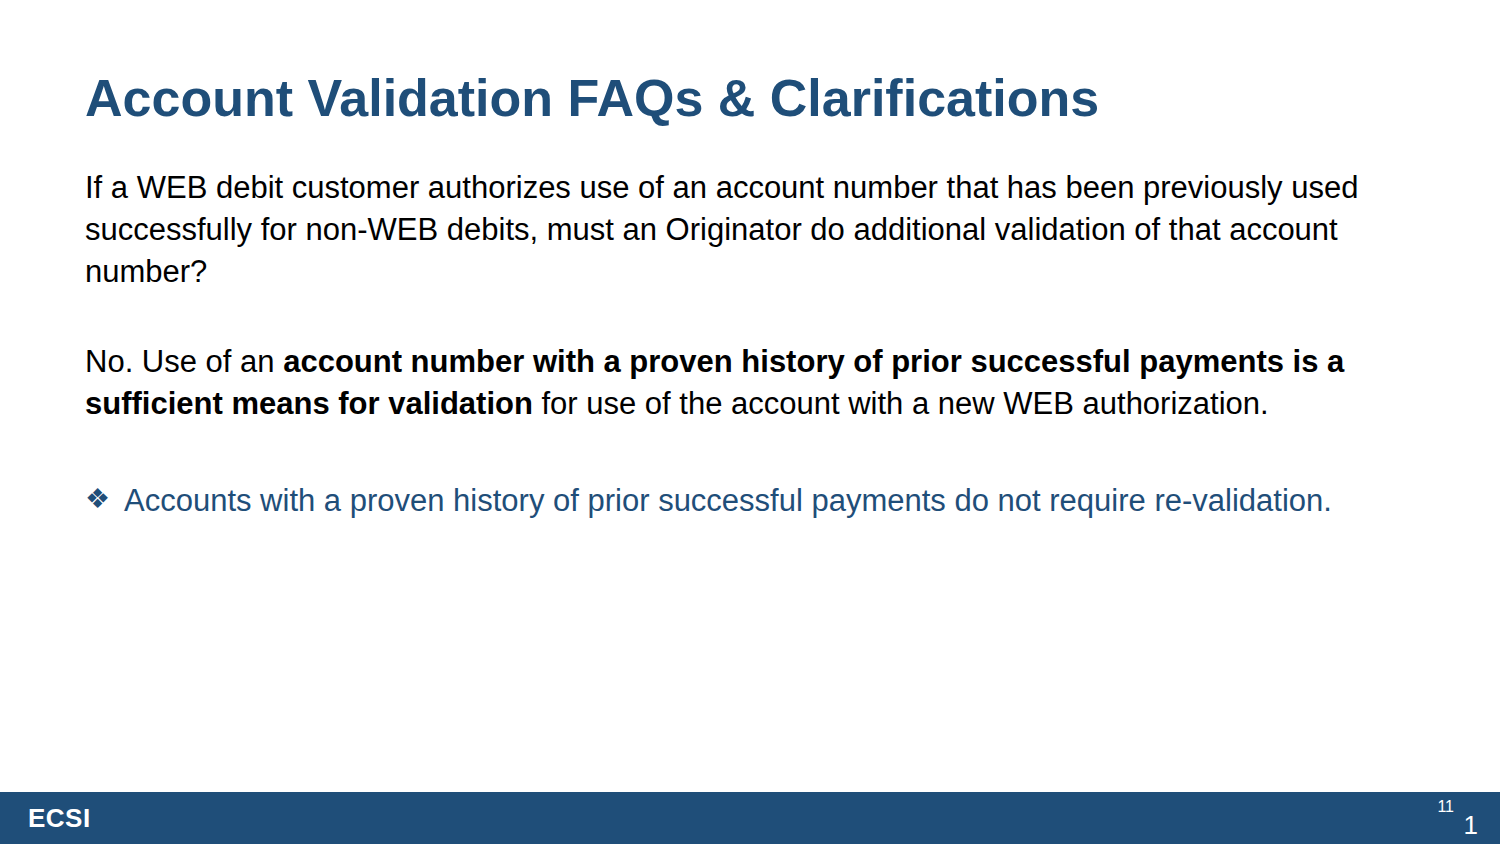Account Validation FAQs & Clarifications
If a WEB debit customer authorizes use of an account number that has been previously used successfully for non-WEB debits, must an Originator do additional validation of that account number?
No. Use of an account number with a proven history of prior successful payments is a sufficient means for validation for use of the account with a new WEB authorization.
❖ Accounts with a proven history of prior successful payments do not require re-validation.
ECSI 11 1